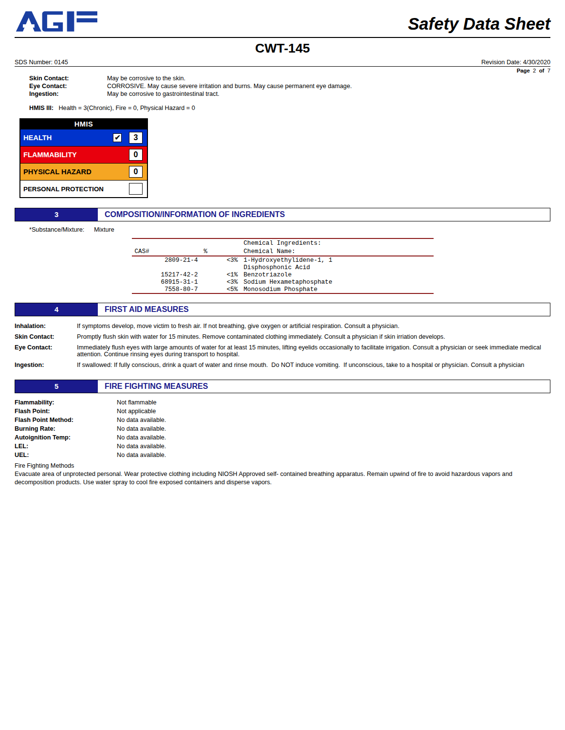Safety Data Sheet
CWT-145
SDS Number: 0145
Revision Date: 4/30/2020
Page 2 of 7
| Skin Contact: | May be corrosive to the skin. |
| Eye Contact: | CORROSIVE. May cause severe irritation and burns. May cause permanent eye damage. |
| Ingestion: | May be corrosive to gastrointestinal tract. |
HMIS III: Health = 3(Chronic), Fire = 0, Physical Hazard = 0
HMIS
HEALTH
✔
3
FLAMMABILITY
0
PHYSICAL HAZARD
0
PERSONAL PROTECTION
3
COMPOSITION/INFORMATION OF INGREDIENTS
*Substance/Mixture: Mixture
| | | Chemical Ingredients: |
| --- | --- | --- |
| CAS# | % | Chemical Name: |
| 2809-21-4 | <3% | 1-Hydroxyethylidene-1, 1 Disphosphonic Acid |
| 15217-42-2 | <1% | Benzotriazole |
| 68915-31-1 | <3% | Sodium Hexametaphosphate |
| 7558-80-7 | <5% | Monosodium Phosphate |
4
FIRST AID MEASURES
| Inhalation: | If symptoms develop, move victim to fresh air. If not breathing, give oxygen or artificial respiration. Consult a physician. |
| Skin Contact: | Promptly flush skin with water for 15 minutes. Remove contaminated clothing immediately. Consult a physician if skin irriation develops. |
| Eye Contact: | Immediately flush eyes with large amounts of water for at least 15 minutes, lifting eyelids occasionally to facilitate irrigation. Consult a physician or seek immediate medical attention. Continue rinsing eyes during transport to hospital. |
| Ingestion: | If swallowed: If fully conscious, drink a quart of water and rinse mouth. Do NOT induce vomiting. If unconscious, take to a hospital or physician. Consult a physician |
5
FIRE FIGHTING MEASURES
| Flammability: | Not flammable |
| Flash Point: | Not applicable |
| Flash Point Method: | No data available. |
| Burning Rate: | No data available. |
| Autoignition Temp: | No data available. |
| LEL: | No data available. |
| UEL: | No data available. |
Fire Fighting Methods
Evacuate area of unprotected personal. Wear protective clothing including NIOSH Approved self- contained breathing apparatus. Remain upwind of fire to avoid hazardous vapors and decomposition products. Use water spray to cool fire exposed containers and disperse vapors.